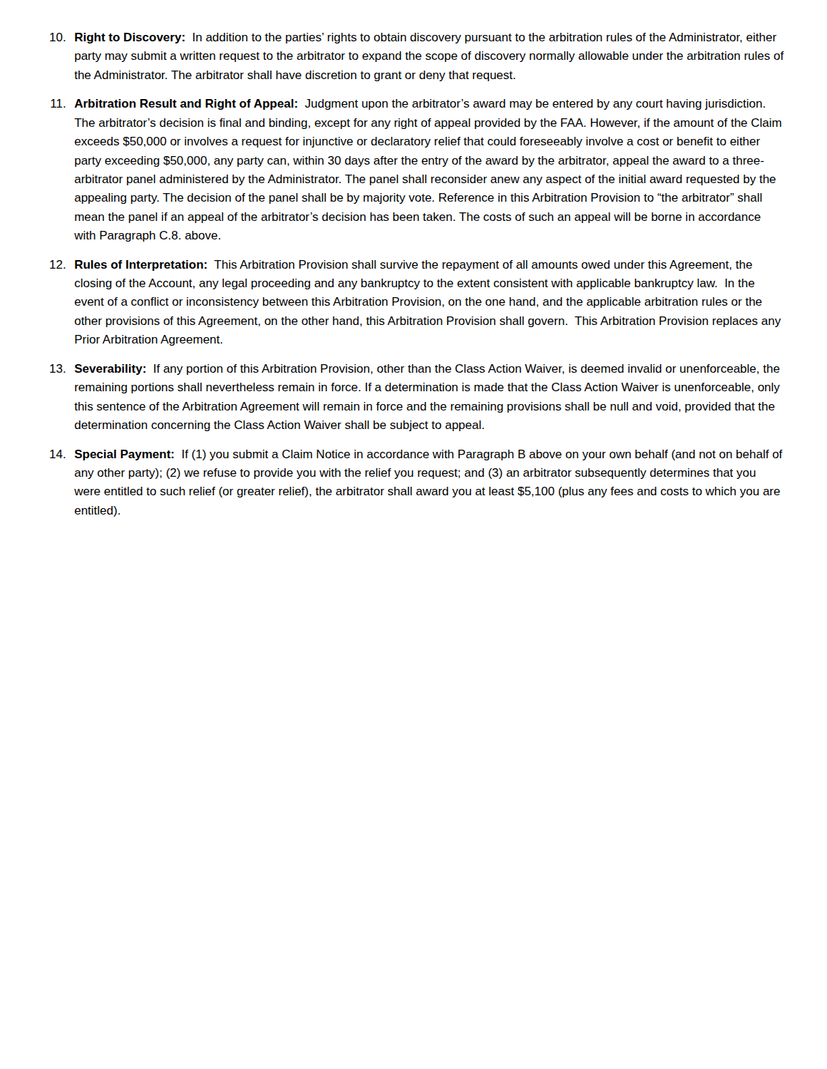Right to Discovery: In addition to the parties’ rights to obtain discovery pursuant to the arbitration rules of the Administrator, either party may submit a written request to the arbitrator to expand the scope of discovery normally allowable under the arbitration rules of the Administrator. The arbitrator shall have discretion to grant or deny that request.
Arbitration Result and Right of Appeal: Judgment upon the arbitrator’s award may be entered by any court having jurisdiction. The arbitrator’s decision is final and binding, except for any right of appeal provided by the FAA. However, if the amount of the Claim exceeds $50,000 or involves a request for injunctive or declaratory relief that could foreseeably involve a cost or benefit to either party exceeding $50,000, any party can, within 30 days after the entry of the award by the arbitrator, appeal the award to a three-arbitrator panel administered by the Administrator. The panel shall reconsider anew any aspect of the initial award requested by the appealing party. The decision of the panel shall be by majority vote. Reference in this Arbitration Provision to “the arbitrator” shall mean the panel if an appeal of the arbitrator’s decision has been taken. The costs of such an appeal will be borne in accordance with Paragraph C.8. above.
Rules of Interpretation: This Arbitration Provision shall survive the repayment of all amounts owed under this Agreement, the closing of the Account, any legal proceeding and any bankruptcy to the extent consistent with applicable bankruptcy law. In the event of a conflict or inconsistency between this Arbitration Provision, on the one hand, and the applicable arbitration rules or the other provisions of this Agreement, on the other hand, this Arbitration Provision shall govern. This Arbitration Provision replaces any Prior Arbitration Agreement.
Severability: If any portion of this Arbitration Provision, other than the Class Action Waiver, is deemed invalid or unenforceable, the remaining portions shall nevertheless remain in force. If a determination is made that the Class Action Waiver is unenforceable, only this sentence of the Arbitration Agreement will remain in force and the remaining provisions shall be null and void, provided that the determination concerning the Class Action Waiver shall be subject to appeal.
Special Payment: If (1) you submit a Claim Notice in accordance with Paragraph B above on your own behalf (and not on behalf of any other party); (2) we refuse to provide you with the relief you request; and (3) an arbitrator subsequently determines that you were entitled to such relief (or greater relief), the arbitrator shall award you at least $5,100 (plus any fees and costs to which you are entitled).